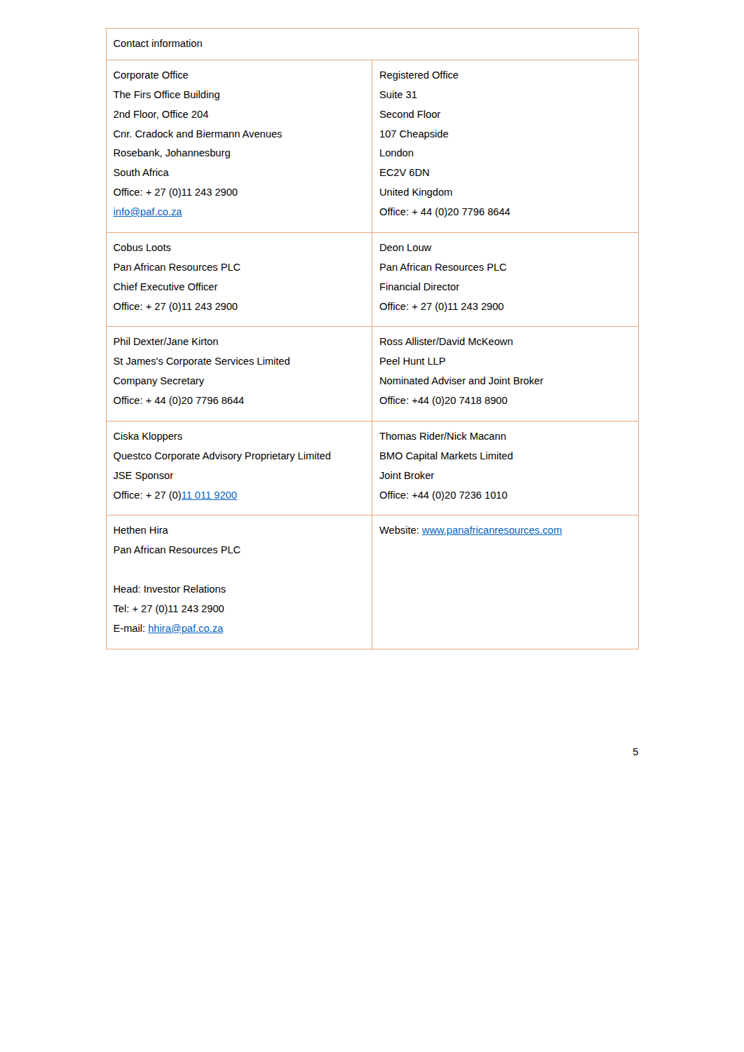| Contact information |
| Corporate Office The Firs Office Building 2nd Floor, Office 204 Cnr. Cradock and Biermann Avenues Rosebank, Johannesburg South Africa Office: + 27 (0)11 243 2900 info@paf.co.za | Registered Office Suite 31 Second Floor 107 Cheapside London EC2V 6DN United Kingdom Office: + 44 (0)20 7796 8644 |
| Cobus Loots Pan African Resources PLC Chief Executive Officer Office: + 27 (0)11 243 2900 | Deon Louw Pan African Resources PLC Financial Director Office: + 27 (0)11 243 2900 |
| Phil Dexter/Jane Kirton St James's Corporate Services Limited Company Secretary Office: + 44 (0)20 7796 8644 | Ross Allister/David McKeown Peel Hunt LLP Nominated Adviser and Joint Broker Office: +44 (0)20 7418 8900 |
| Ciska Kloppers Questco Corporate Advisory Proprietary Limited JSE Sponsor Office: + 27 (0) 11 011 9200 | Thomas Rider/Nick Macann BMO Capital Markets Limited Joint Broker Office: +44 (0)20 7236 1010 |
| Hethen Hira Pan African Resources PLC Head: Investor Relations Tel: + 27 (0)11 243 2900 E-mail: hhira@paf.co.za | Website: www.panafricanresources.com |
5